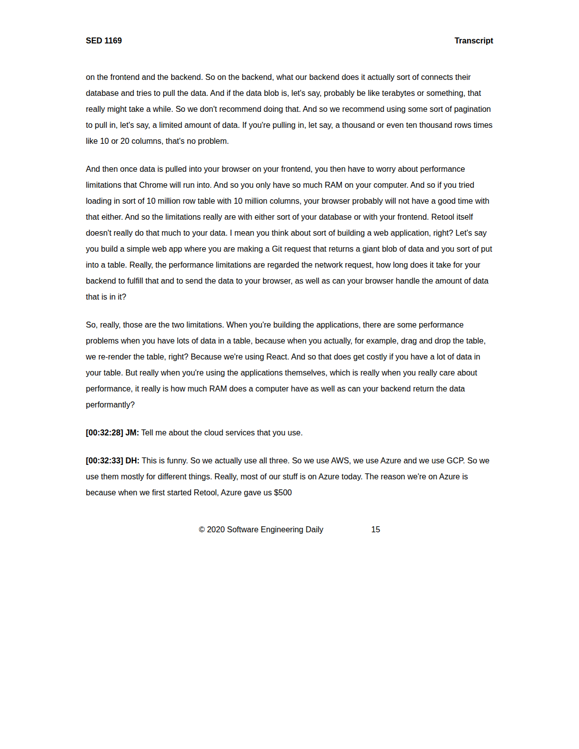SED 1169 Transcript
on the frontend and the backend. So on the backend, what our backend does it actually sort of connects their database and tries to pull the data. And if the data blob is, let's say, probably be like terabytes or something, that really might take a while. So we don't recommend doing that. And so we recommend using some sort of pagination to pull in, let's say, a limited amount of data. If you're pulling in, let say, a thousand or even ten thousand rows times like 10 or 20 columns, that's no problem.
And then once data is pulled into your browser on your frontend, you then have to worry about performance limitations that Chrome will run into. And so you only have so much RAM on your computer. And so if you tried loading in sort of 10 million row table with 10 million columns, your browser probably will not have a good time with that either. And so the limitations really are with either sort of your database or with your frontend. Retool itself doesn't really do that much to your data. I mean you think about sort of building a web application, right? Let's say you build a simple web app where you are making a Git request that returns a giant blob of data and you sort of put into a table. Really, the performance limitations are regarded the network request, how long does it take for your backend to fulfill that and to send the data to your browser, as well as can your browser handle the amount of data that is in it?
So, really, those are the two limitations. When you're building the applications, there are some performance problems when you have lots of data in a table, because when you actually, for example, drag and drop the table, we re-render the table, right? Because we're using React. And so that does get costly if you have a lot of data in your table. But really when you're using the applications themselves, which is really when you really care about performance, it really is how much RAM does a computer have as well as can your backend return the data performantly?
[00:32:28] JM: Tell me about the cloud services that you use.
[00:32:33] DH: This is funny. So we actually use all three. So we use AWS, we use Azure and we use GCP. So we use them mostly for different things. Really, most of our stuff is on Azure today. The reason we're on Azure is because when we first started Retool, Azure gave us $500
© 2020 Software Engineering Daily 15